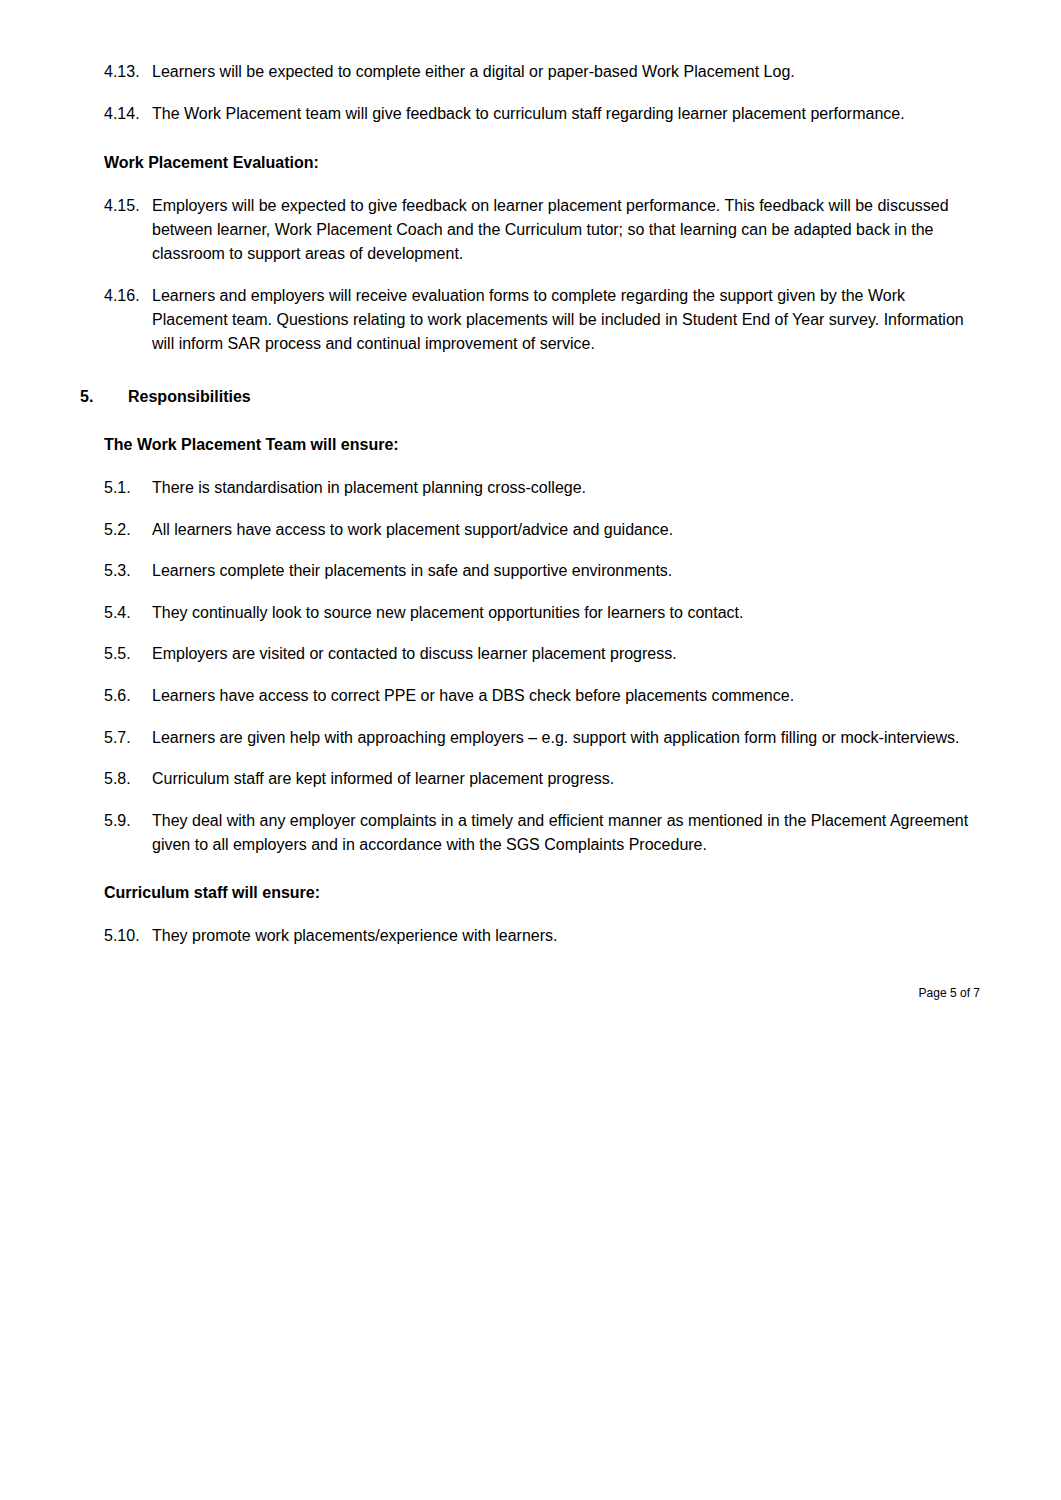4.13. Learners will be expected to complete either a digital or paper-based Work Placement Log.
4.14. The Work Placement team will give feedback to curriculum staff regarding learner placement performance.
Work Placement Evaluation:
4.15. Employers will be expected to give feedback on learner placement performance. This feedback will be discussed between learner, Work Placement Coach and the Curriculum tutor; so that learning can be adapted back in the classroom to support areas of development.
4.16. Learners and employers will receive evaluation forms to complete regarding the support given by the Work Placement team. Questions relating to work placements will be included in Student End of Year survey. Information will inform SAR process and continual improvement of service.
5. Responsibilities
The Work Placement Team will ensure:
5.1. There is standardisation in placement planning cross-college.
5.2. All learners have access to work placement support/advice and guidance.
5.3. Learners complete their placements in safe and supportive environments.
5.4. They continually look to source new placement opportunities for learners to contact.
5.5. Employers are visited or contacted to discuss learner placement progress.
5.6. Learners have access to correct PPE or have a DBS check before placements commence.
5.7. Learners are given help with approaching employers – e.g. support with application form filling or mock-interviews.
5.8. Curriculum staff are kept informed of learner placement progress.
5.9. They deal with any employer complaints in a timely and efficient manner as mentioned in the Placement Agreement given to all employers and in accordance with the SGS Complaints Procedure.
Curriculum staff will ensure:
5.10. They promote work placements/experience with learners.
Page 5 of 7